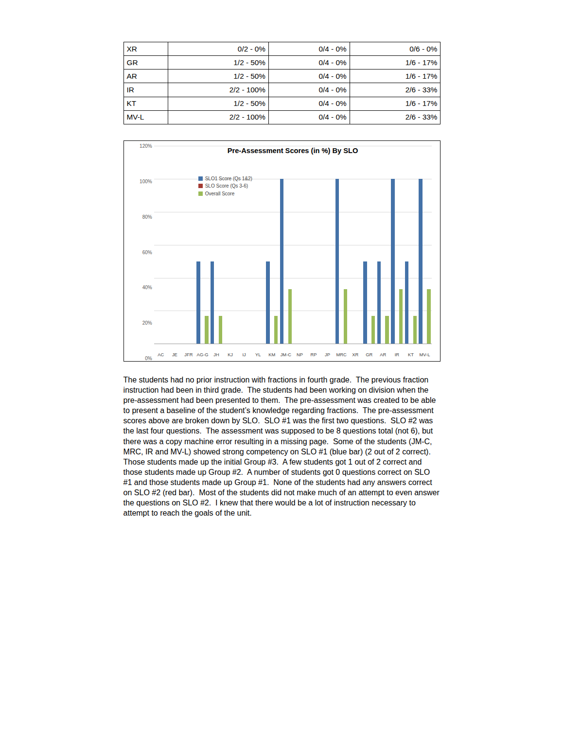| XR | 0/2 - 0% | 0/4 - 0% | 0/6 - 0% |
| GR | 1/2 - 50% | 0/4 - 0% | 1/6 - 17% |
| AR | 1/2 - 50% | 0/4 - 0% | 1/6 - 17% |
| IR | 2/2 - 100% | 0/4 - 0% | 2/6 - 33% |
| KT | 1/2 - 50% | 0/4 - 0% | 1/6 - 17% |
| MV-L | 2/2 - 100% | 0/4 - 0% | 2/6 - 33% |
120%
100%
80%
60%
40%
20%
0%
Pre-Assessment Scores (in %) By SLO
SLO1 Score (Qs 1&2)
SLO Score (Qs 3-6)
Overall Score
AC JE JFR AG-G JH KJ IJ YL KM JM-C NP RP JP MRC XR GR AR IR KT MV-L
The students had no prior instruction with fractions in fourth grade. The previous fraction instruction had been in third grade. The students had been working on division when the pre-assessment had been presented to them. The pre-assessment was created to be able to present a baseline of the student’s knowledge regarding fractions. The pre-assessment scores above are broken down by SLO. SLO #1 was the first two questions. SLO #2 was the last four questions. The assessment was supposed to be 8 questions total (not 6), but there was a copy machine error resulting in a missing page. Some of the students (JM-C, MRC, IR and MV-L) showed strong competency on SLO #1 (blue bar) (2 out of 2 correct). Those students made up the initial Group #3. A few students got 1 out of 2 correct and those students made up Group #2. A number of students got 0 questions correct on SLO #1 and those students made up Group #1. None of the students had any answers correct on SLO #2 (red bar). Most of the students did not make much of an attempt to even answer the questions on SLO #2. I knew that there would be a lot of instruction necessary to attempt to reach the goals of the unit.